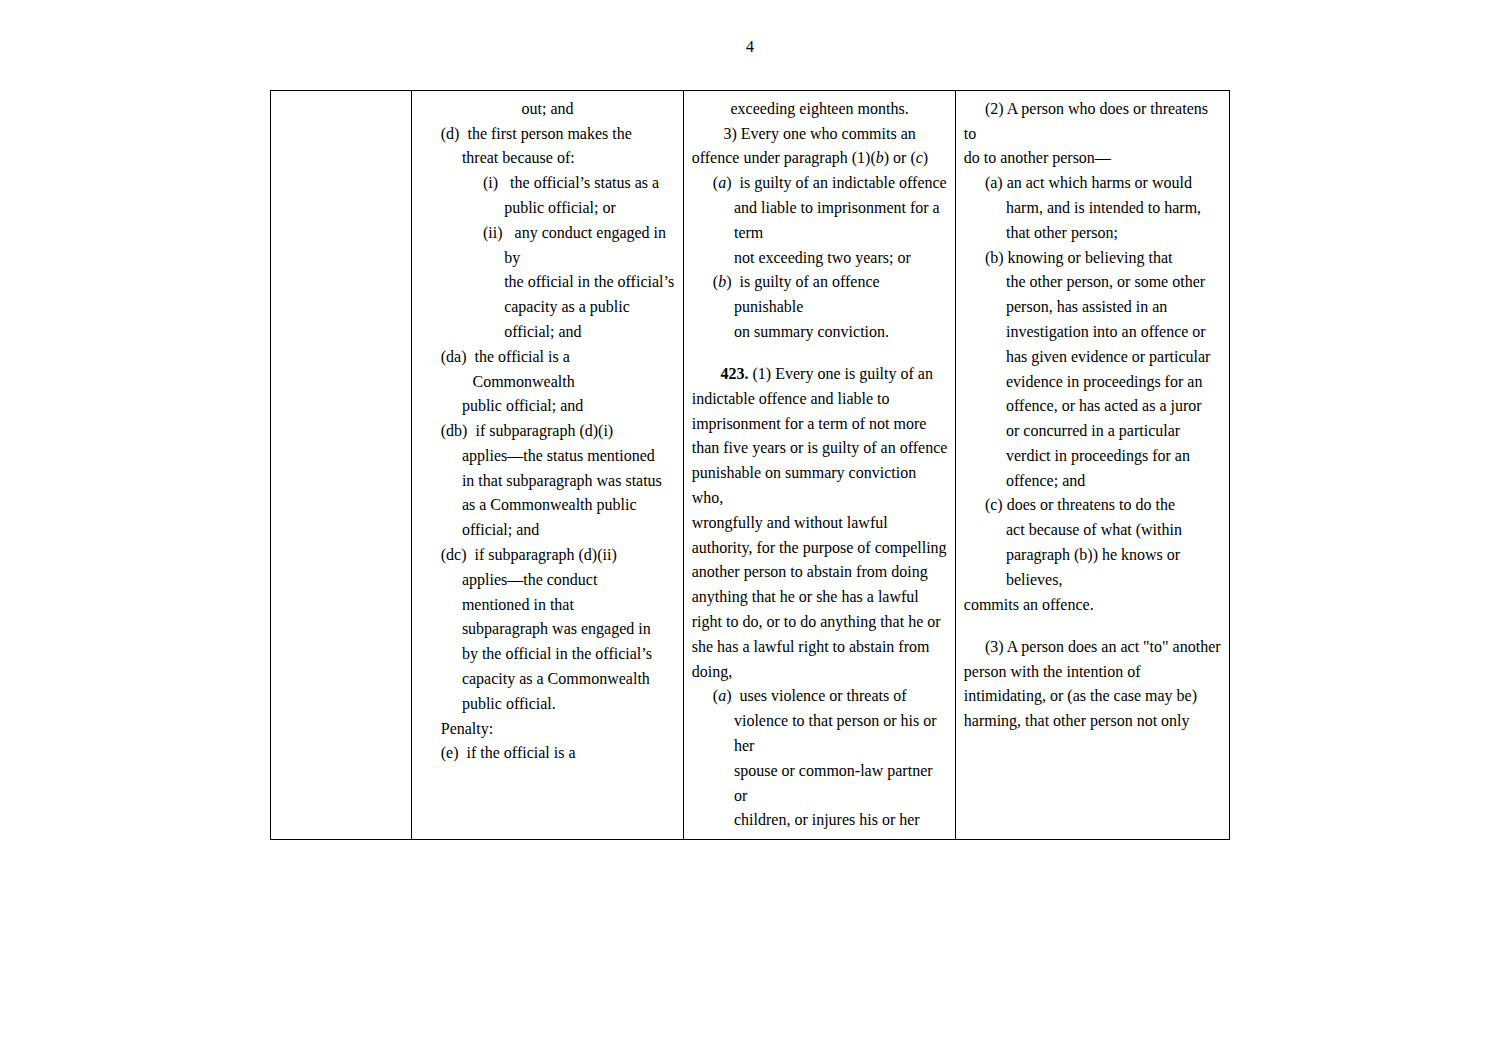4
| | out; and (d) the first person makes the threat because of: (i) the official’s status as a public official; or (ii) any conduct engaged in by the official in the official’s capacity as a public official; and (da) the official is a Commonwealth public official; and (db) if subparagraph (d)(i) applies—the status mentioned in that subparagraph was status as a Commonwealth public official; and (dc) if subparagraph (d)(ii) applies—the conduct mentioned in that subparagraph was engaged in by the official in the official’s capacity as a Commonwealth public official. Penalty: (e) if the official is a | exceeding eighteen months. 3) Every one who commits an offence under paragraph (1)( b ) or ( c ) ( a ) is guilty of an indictable offence and liable to imprisonment for a term not exceeding two years; or ( b ) is guilty of an offence punishable on summary conviction. 423. (1) Every one is guilty of an indictable offence and liable to imprisonment for a term of not more than five years or is guilty of an offence punishable on summary conviction who, wrongfully and without lawful authority, for the purpose of compelling another person to abstain from doing anything that he or she has a lawful right to do, or to do anything that he or she has a lawful right to abstain from doing, ( a ) uses violence or threats of violence to that person or his or her spouse or common-law partner or children, or injures his or her | (2) A person who does or threatens to do to another person— (a) an act which harms or would harm, and is intended to harm, that other person; (b) knowing or believing that the other person, or some other person, has assisted in an investigation into an offence or has given evidence or particular evidence in proceedings for an offence, or has acted as a juror or concurred in a particular verdict in proceedings for an offence; and (c) does or threatens to do the act because of what (within paragraph (b)) he knows or believes, commits an offence. (3) A person does an act "to" another person with the intention of intimidating, or (as the case may be) harming, that other person not only |